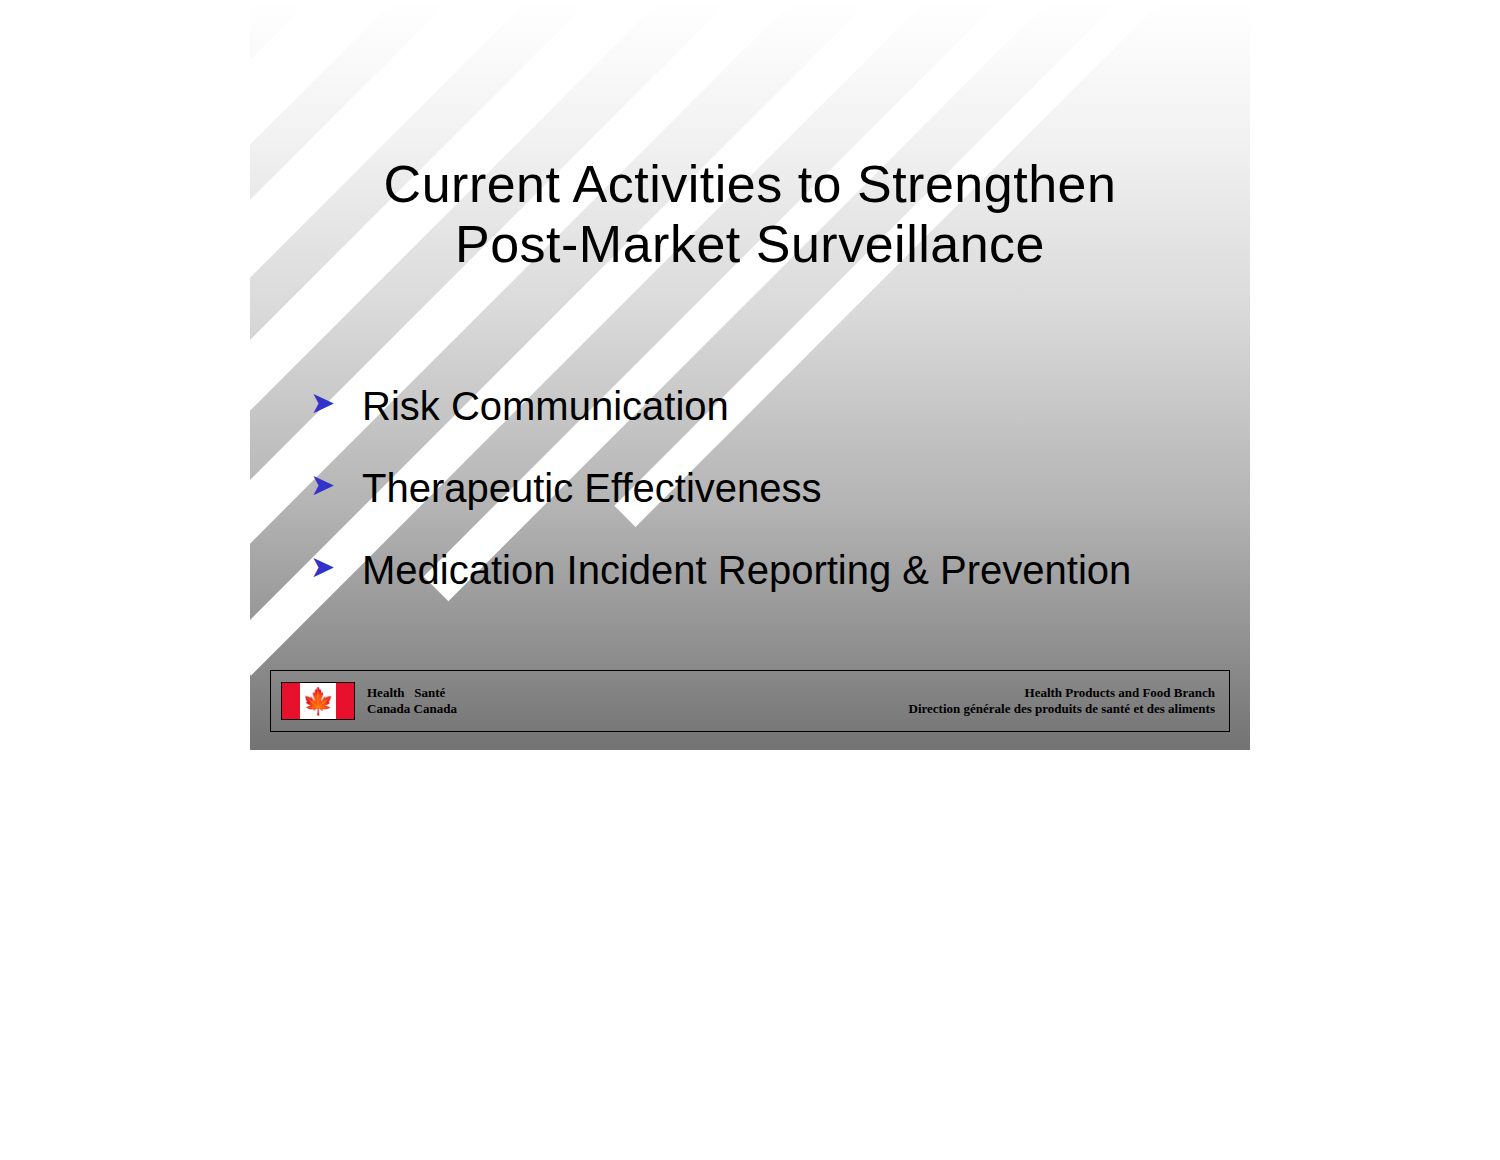Current Activities to Strengthen
Post-Market Surveillance
Risk Communication
Therapeutic Effectiveness
Medication Incident Reporting & Prevention
🍁
Health Santé
Canada Canada
Health Products and Food Branch
Direction générale des produits de santé et des aliments